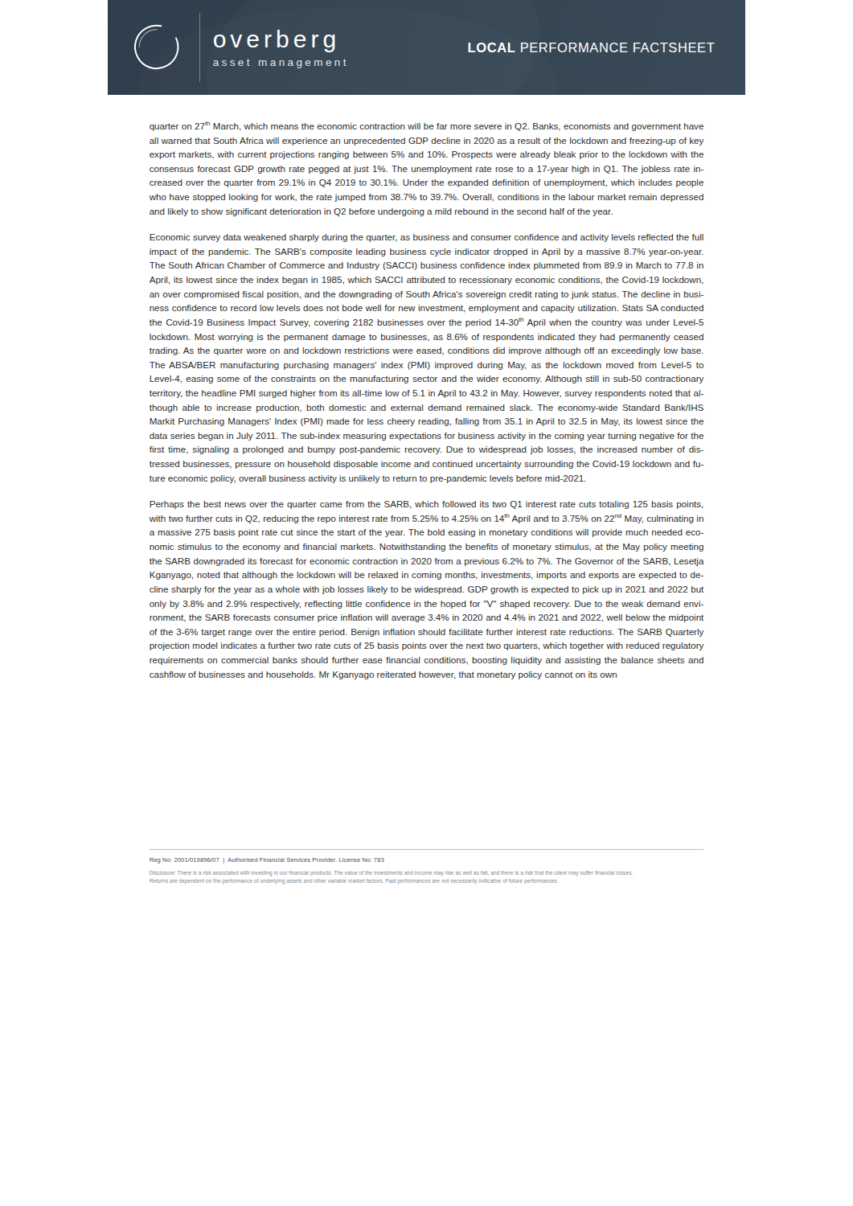overberg
asset management
LOCAL PERFORMANCE FACTSHEET
quarter on 27th March, which means the economic contraction will be far more severe in Q2. Banks, economists and government have all warned that South Africa will experience an unprecedented GDP decline in 2020 as a result of the lockdown and freezing-up of key export markets, with current projections ranging between 5% and 10%. Prospects were already bleak prior to the lockdown with the consensus forecast GDP growth rate pegged at just 1%. The unemployment rate rose to a 17-year high in Q1. The jobless rate increased over the quarter from 29.1% in Q4 2019 to 30.1%. Under the expanded definition of unemployment, which includes people who have stopped looking for work, the rate jumped from 38.7% to 39.7%. Overall, conditions in the labour market remain depressed and likely to show significant deterioration in Q2 before undergoing a mild rebound in the second half of the year.
Economic survey data weakened sharply during the quarter, as business and consumer confidence and activity levels reflected the full impact of the pandemic. The SARB's composite leading business cycle indicator dropped in April by a massive 8.7% year-on-year. The South African Chamber of Commerce and Industry (SACCI) business confidence index plummeted from 89.9 in March to 77.8 in April, its lowest since the index began in 1985, which SACCI attributed to recessionary economic conditions, the Covid-19 lockdown, an over compromised fiscal position, and the downgrading of South Africa's sovereign credit rating to junk status. The decline in business confidence to record low levels does not bode well for new investment, employment and capacity utilization. Stats SA conducted the Covid-19 Business Impact Survey, covering 2182 businesses over the period 14-30th April when the country was under Level-5 lockdown. Most worrying is the permanent damage to businesses, as 8.6% of respondents indicated they had permanently ceased trading. As the quarter wore on and lockdown restrictions were eased, conditions did improve although off an exceedingly low base. The ABSA/BER manufacturing purchasing managers' index (PMI) improved during May, as the lockdown moved from Level-5 to Level-4, easing some of the constraints on the manufacturing sector and the wider economy. Although still in sub-50 contractionary territory, the headline PMI surged higher from its all-time low of 5.1 in April to 43.2 in May. However, survey respondents noted that although able to increase production, both domestic and external demand remained slack. The economy-wide Standard Bank/IHS Markit Purchasing Managers' Index (PMI) made for less cheery reading, falling from 35.1 in April to 32.5 in May, its lowest since the data series began in July 2011. The sub-index measuring expectations for business activity in the coming year turning negative for the first time, signaling a prolonged and bumpy post-pandemic recovery. Due to widespread job losses, the increased number of distressed businesses, pressure on household disposable income and continued uncertainty surrounding the Covid-19 lockdown and future economic policy, overall business activity is unlikely to return to pre-pandemic levels before mid-2021.
Perhaps the best news over the quarter came from the SARB, which followed its two Q1 interest rate cuts totaling 125 basis points, with two further cuts in Q2, reducing the repo interest rate from 5.25% to 4.25% on 14th April and to 3.75% on 22nd May, culminating in a massive 275 basis point rate cut since the start of the year. The bold easing in monetary conditions will provide much needed economic stimulus to the economy and financial markets. Notwithstanding the benefits of monetary stimulus, at the May policy meeting the SARB downgraded its forecast for economic contraction in 2020 from a previous 6.2% to 7%. The Governor of the SARB, Lesetja Kganyago, noted that although the lockdown will be relaxed in coming months, investments, imports and exports are expected to decline sharply for the year as a whole with job losses likely to be widespread. GDP growth is expected to pick up in 2021 and 2022 but only by 3.8% and 2.9% respectively, reflecting little confidence in the hoped for "V" shaped recovery. Due to the weak demand environment, the SARB forecasts consumer price inflation will average 3.4% in 2020 and 4.4% in 2021 and 2022, well below the midpoint of the 3-6% target range over the entire period. Benign inflation should facilitate further interest rate reductions. The SARB Quarterly projection model indicates a further two rate cuts of 25 basis points over the next two quarters, which together with reduced regulatory requirements on commercial banks should further ease financial conditions, boosting liquidity and assisting the balance sheets and cashflow of businesses and households. Mr Kganyago reiterated however, that monetary policy cannot on its own
Reg No: 2001/019896/07 | Authorised Financial Services Provider. License No: 783
Disclosure: There is a risk associated with investing in our financial products. The value of the investments and income may rise as well as fall, and there is a risk that the client may suffer financial losses.
Returns are dependent on the performance of underlying assets and other variable market factors. Past performances are not necessarily indicative of future performances.